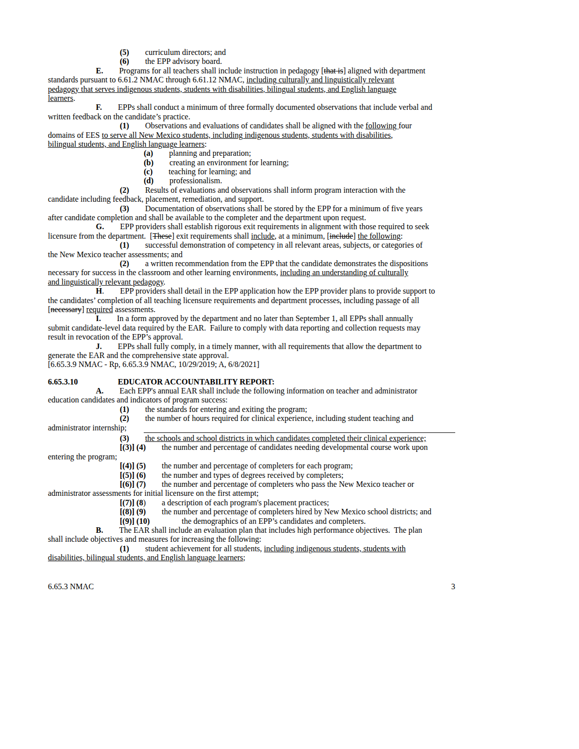(5) curriculum directors; and
(6) the EPP advisory board.
E. Programs for all teachers shall include instruction in pedagogy [that is] aligned with department
standards pursuant to 6.61.2 NMAC through 6.61.12 NMAC, including culturally and linguistically relevant
pedagogy that serves indigenous students, students with disabilities, bilingual students, and English language
learners.
F. EPPs shall conduct a minimum of three formally documented observations that include verbal and
written feedback on the candidate’s practice.
(1) Observations and evaluations of candidates shall be aligned with the following four
domains of EES to serve all New Mexico students, including indigenous students, students with disabilities,
bilingual students, and English language learners:
(a) planning and preparation;
(b) creating an environment for learning;
(c) teaching for learning; and
(d) professionalism.
(2) Results of evaluations and observations shall inform program interaction with the
candidate including feedback, placement, remediation, and support.
(3) Documentation of observations shall be stored by the EPP for a minimum of five years
after candidate completion and shall be available to the completer and the department upon request.
G. EPP providers shall establish rigorous exit requirements in alignment with those required to seek
licensure from the department. [These] exit requirements shall include, at a minimum, [include] the following:
(1) successful demonstration of competency in all relevant areas, subjects, or categories of
the New Mexico teacher assessments; and
(2) a written recommendation from the EPP that the candidate demonstrates the dispositions
necessary for success in the classroom and other learning environments, including an understanding of culturally
and linguistically relevant pedagogy.
H. EPP providers shall detail in the EPP application how the EPP provider plans to provide support to
the candidates’ completion of all teaching licensure requirements and department processes, including passage of all
[necessary] required assessments.
I. In a form approved by the department and no later than September 1, all EPPs shall annually
submit candidate-level data required by the EAR. Failure to comply with data reporting and collection requests may
result in revocation of the EPP’s approval.
J. EPPs shall fully comply, in a timely manner, with all requirements that allow the department to
generate the EAR and the comprehensive state approval.
[6.65.3.9 NMAC - Rp, 6.65.3.9 NMAC, 10/29/2019; A, 6/8/2021]
6.65.3.10 EDUCATOR ACCOUNTABILITY REPORT:
A. Each EPP's annual EAR shall include the following information on teacher and administrator
education candidates and indicators of program success:
(1) the standards for entering and exiting the program;
(2) the number of hours required for clinical experience, including student teaching and
administrator internship;
(3) the schools and school districts in which candidates completed their clinical experience;
[(3)] (4) the number and percentage of candidates needing developmental course work upon
entering the program;
[(4)] (5) the number and percentage of completers for each program;
[(5)] (6) the number and types of degrees received by completers;
[(6)] (7) the number and percentage of completers who pass the New Mexico teacher or
administrator assessments for initial licensure on the first attempt;
[(7)] (8) a description of each program's placement practices;
[(8)] (9) the number and percentage of completers hired by New Mexico school districts; and
[(9)] (10) the demographics of an EPP’s candidates and completers.
B. The EAR shall include an evaluation plan that includes high performance objectives. The plan
shall include objectives and measures for increasing the following:
(1) student achievement for all students, including indigenous students, students with
disabilities, bilingual students, and English language learners;
6.65.3 NMAC 3